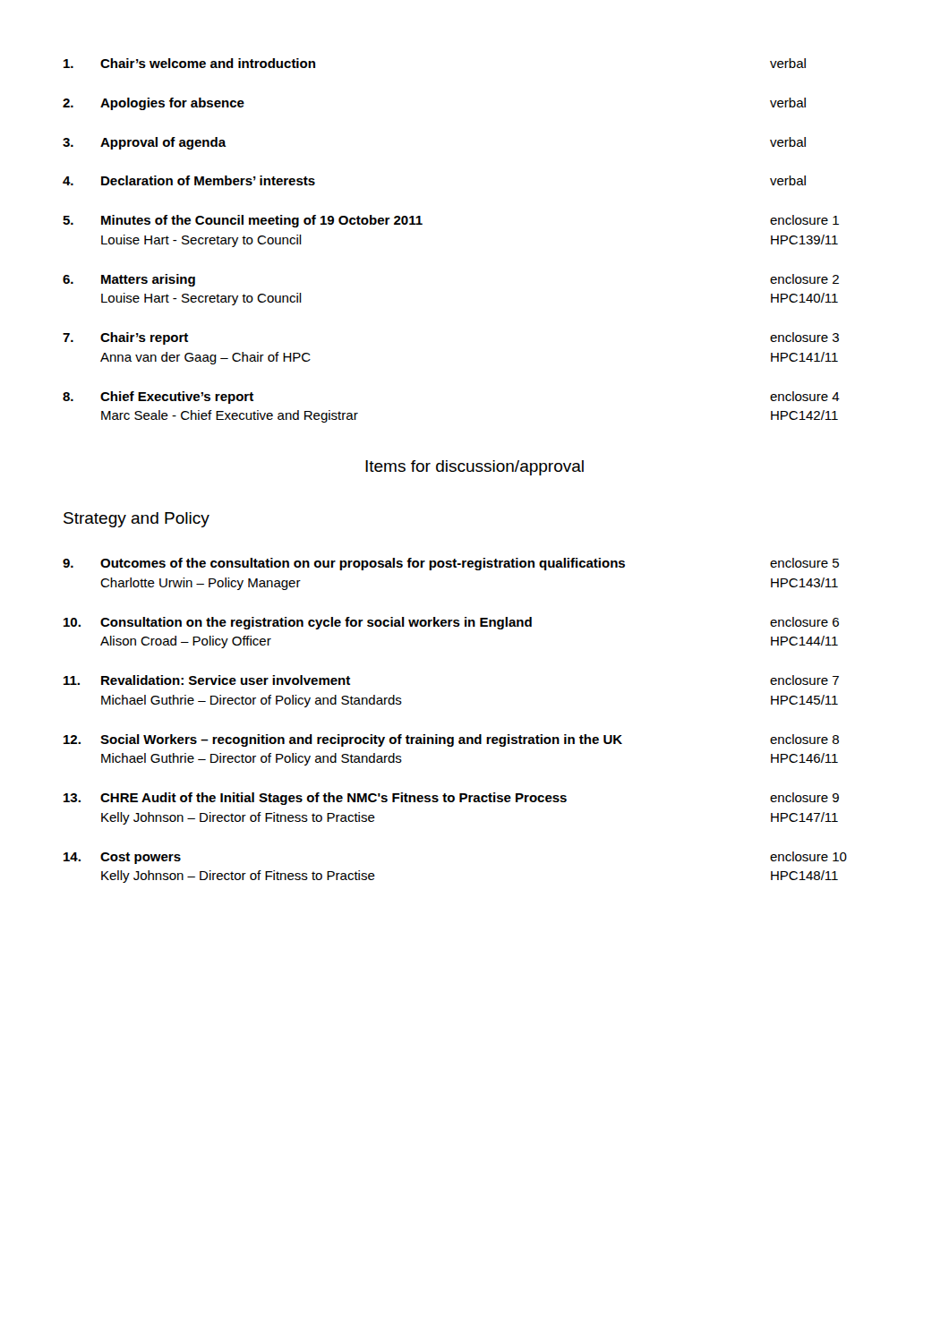| 1. | Chair’s welcome and introduction | verbal |
| 2. | Apologies for absence | verbal |
| 3. | Approval of agenda | verbal |
| 4. | Declaration of Members’ interests | verbal |
| 5. | Minutes of the Council meeting of 19 October 2011 Louise Hart - Secretary to Council | enclosure 1 HPC139/11 |
| 6. | Matters arising Louise Hart - Secretary to Council | enclosure 2 HPC140/11 |
| 7. | Chair’s report Anna van der Gaag – Chair of HPC | enclosure 3 HPC141/11 |
| 8. | Chief Executive’s report Marc Seale - Chief Executive and Registrar | enclosure 4 HPC142/11 |
Items for discussion/approval
Strategy and Policy
| 9. | Outcomes of the consultation on our proposals for post-registration qualifications Charlotte Urwin – Policy Manager | enclosure 5 HPC143/11 |
| 10. | Consultation on the registration cycle for social workers in England Alison Croad – Policy Officer | enclosure 6 HPC144/11 |
| 11. | Revalidation: Service user involvement Michael Guthrie – Director of Policy and Standards | enclosure 7 HPC145/11 |
| 12. | Social Workers – recognition and reciprocity of training and registration in the UK Michael Guthrie – Director of Policy and Standards | enclosure 8 HPC146/11 |
| 13. | CHRE Audit of the Initial Stages of the NMC's Fitness to Practise Process Kelly Johnson – Director of Fitness to Practise | enclosure 9 HPC147/11 |
| 14. | Cost powers Kelly Johnson – Director of Fitness to Practise | enclosure 10 HPC148/11 |